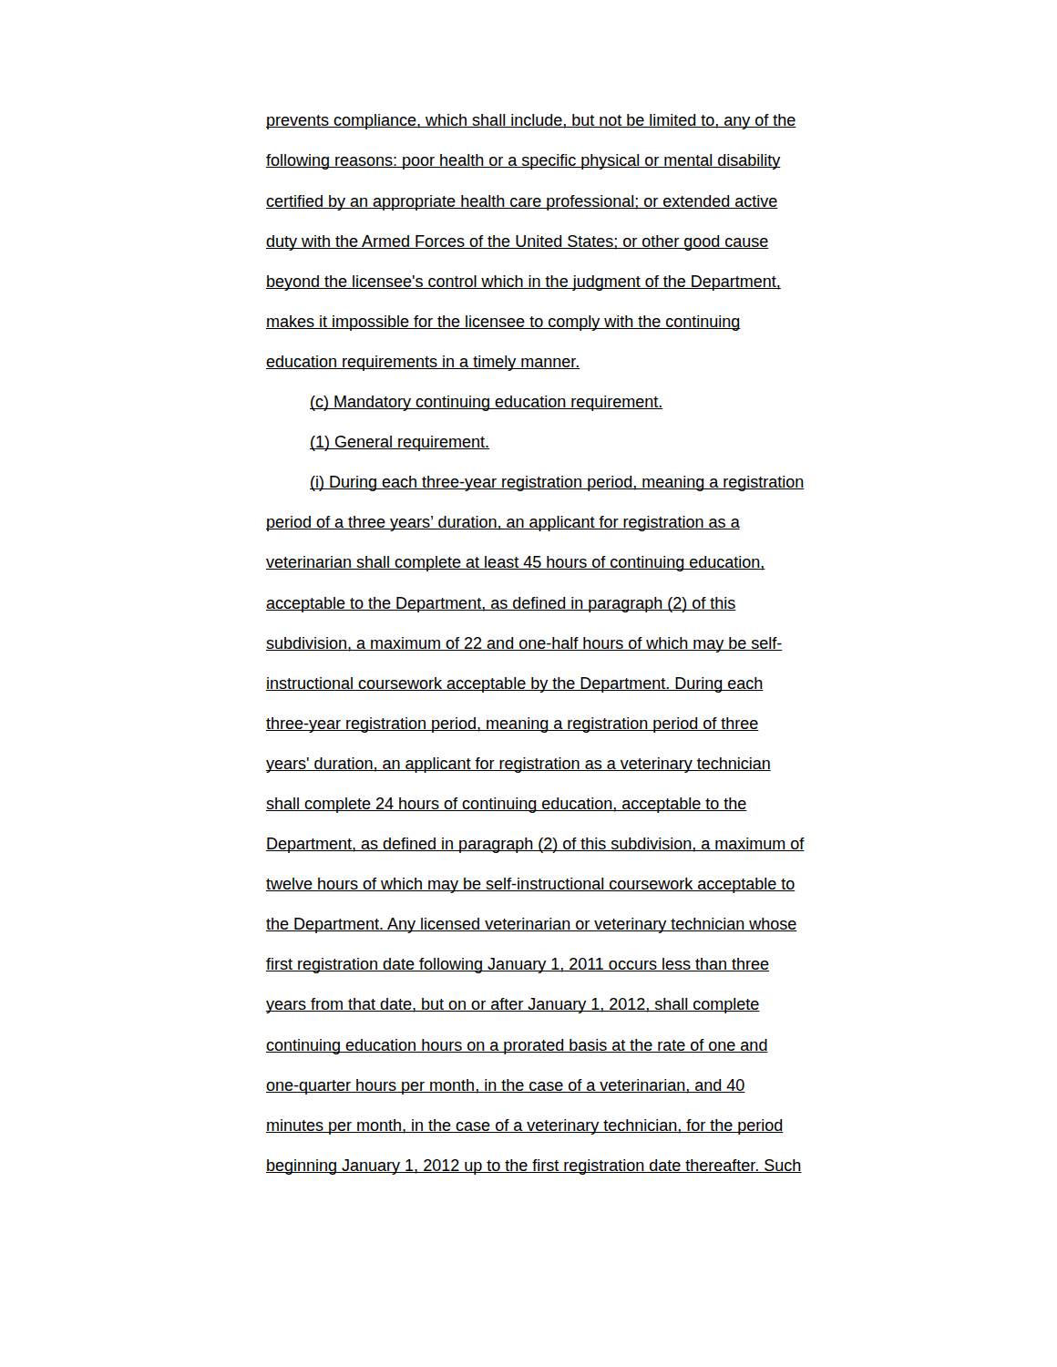prevents compliance, which shall include, but not be limited to, any of the following reasons: poor health or a specific physical or mental disability certified by an appropriate health care professional; or extended active duty with the Armed Forces of the United States; or other good cause beyond the licensee's control which in the judgment of the Department, makes it impossible for the licensee to comply with the continuing education requirements in a timely manner.
(c) Mandatory continuing education requirement.
(1) General requirement.
(i) During each three-year registration period, meaning a registration period of a three years’ duration, an applicant for registration as a veterinarian shall complete at least 45 hours of continuing education, acceptable to the Department, as defined in paragraph (2) of this subdivision, a maximum of 22 and one-half hours of which may be self-instructional coursework acceptable by the Department. During each three-year registration period, meaning a registration period of three years' duration, an applicant for registration as a veterinary technician shall complete 24 hours of continuing education, acceptable to the Department, as defined in paragraph (2) of this subdivision, a maximum of twelve hours of which may be self-instructional coursework acceptable to the Department. Any licensed veterinarian or veterinary technician whose first registration date following January 1, 2011 occurs less than three years from that date, but on or after January 1, 2012, shall complete continuing education hours on a prorated basis at the rate of one and one-quarter hours per month, in the case of a veterinarian, and 40 minutes per month, in the case of a veterinary technician, for the period beginning January 1, 2012 up to the first registration date thereafter. Such